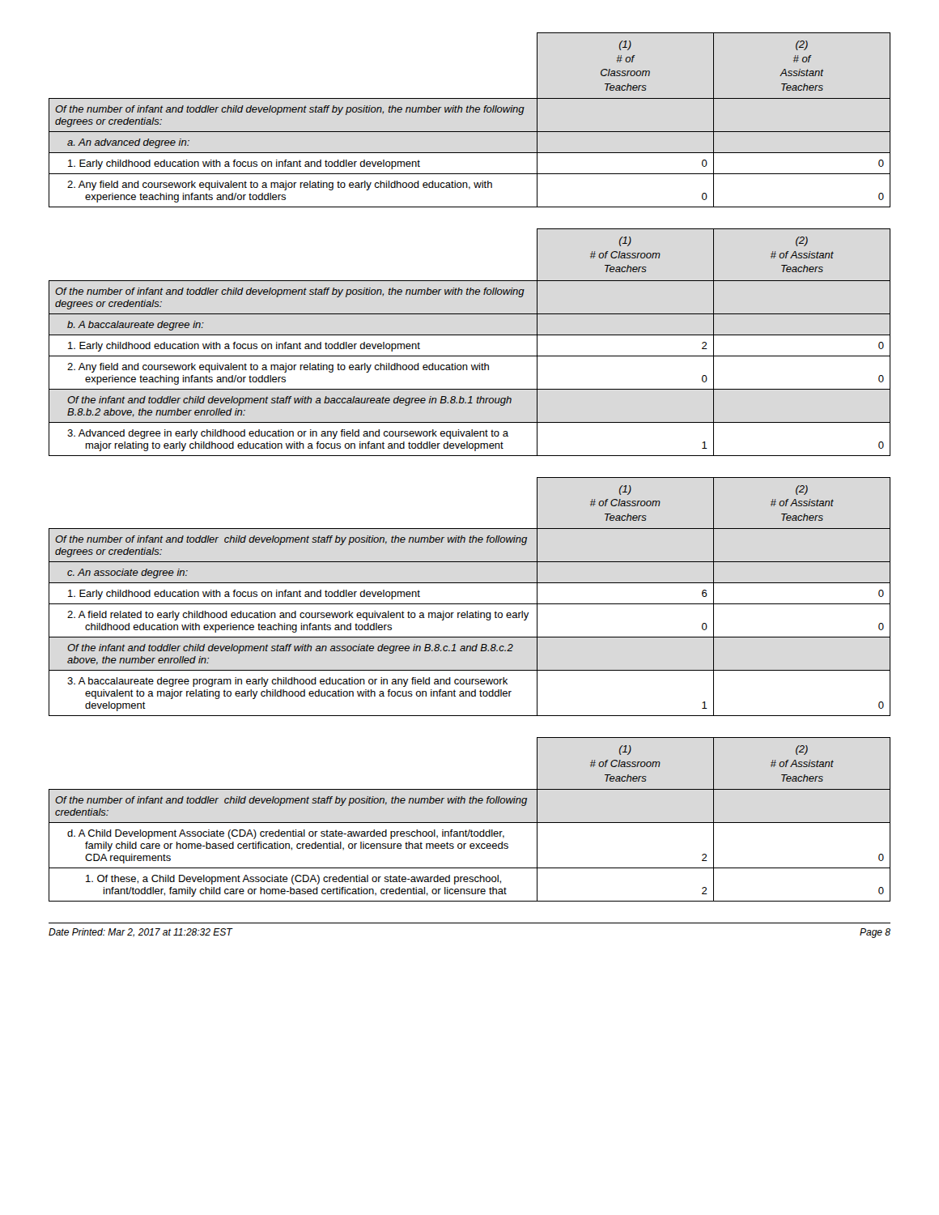| | (1) # of Classroom Teachers | (2) # of Assistant Teachers |
| --- | --- | --- |
| Of the number of infant and toddler child development staff by position, the number with the following degrees or credentials: | | |
| a. An advanced degree in: | | |
| 1. Early childhood education with a focus on infant and toddler development | 0 | 0 |
| 2. Any field and coursework equivalent to a major relating to early childhood education, with experience teaching infants and/or toddlers | 0 | 0 |
| | (1) # of Classroom Teachers | (2) # of Assistant Teachers |
| --- | --- | --- |
| Of the number of infant and toddler child development staff by position, the number with the following degrees or credentials: | | |
| b. A baccalaureate degree in: | | |
| 1. Early childhood education with a focus on infant and toddler development | 2 | 0 |
| 2. Any field and coursework equivalent to a major relating to early childhood education with experience teaching infants and/or toddlers | 0 | 0 |
| Of the infant and toddler child development staff with a baccalaureate degree in B.8.b.1 through B.8.b.2 above, the number enrolled in: | | |
| 3. Advanced degree in early childhood education or in any field and coursework equivalent to a major relating to early childhood education with a focus on infant and toddler development | 1 | 0 |
| | (1) # of Classroom Teachers | (2) # of Assistant Teachers |
| --- | --- | --- |
| Of the number of infant and toddler child development staff by position, the number with the following degrees or credentials: | | |
| c. An associate degree in: | | |
| 1. Early childhood education with a focus on infant and toddler development | 6 | 0 |
| 2. A field related to early childhood education and coursework equivalent to a major relating to early childhood education with experience teaching infants and toddlers | 0 | 0 |
| Of the infant and toddler child development staff with an associate degree in B.8.c.1 and B.8.c.2 above, the number enrolled in: | | |
| 3. A baccalaureate degree program in early childhood education or in any field and coursework equivalent to a major relating to early childhood education with a focus on infant and toddler development | 1 | 0 |
| | (1) # of Classroom Teachers | (2) # of Assistant Teachers |
| --- | --- | --- |
| Of the number of infant and toddler child development staff by position, the number with the following credentials: | | |
| d. A Child Development Associate (CDA) credential or state-awarded preschool, infant/toddler, family child care or home-based certification, credential, or licensure that meets or exceeds CDA requirements | 2 | 0 |
| 1. Of these, a Child Development Associate (CDA) credential or state-awarded preschool, infant/toddler, family child care or home-based certification, credential, or licensure that | 2 | 0 |
Date Printed: Mar 2, 2017 at 11:28:32 EST Page 8